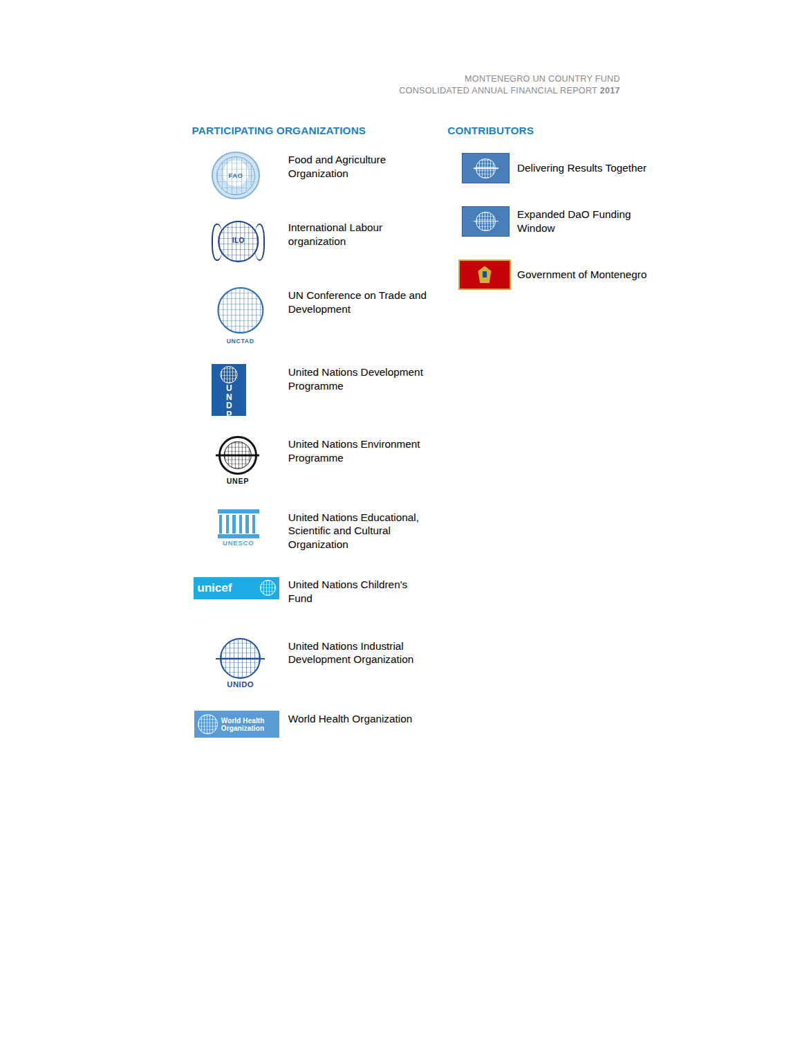MONTENEGRO UN COUNTRY FUND CONSOLIDATED ANNUAL FINANCIAL REPORT 2017
PARTICIPATING ORGANIZATIONS
Food and Agriculture Organization
ILO
International Labour organization
UNCTAD
UN Conference on Trade and Development
U N D P
United Nations Development Programme
UNEP
United Nations Environment Programme
UNESCO
United Nations Educational, Scientific and Cultural Organization
unicef
United Nations Children's Fund
UNIDO
United Nations Industrial Development Organization
World Health
Organization
World Health Organization
CONTRIBUTORS
Delivering Results Together
Expanded DaO Funding Window
Government of Montenegro